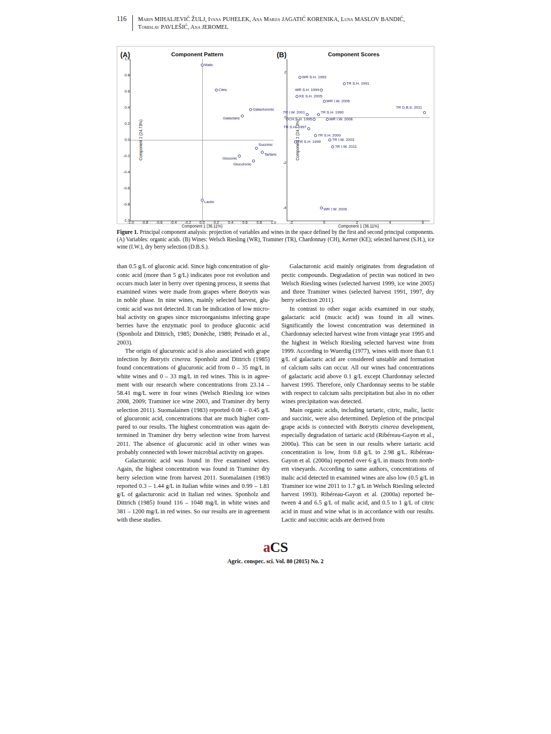116
Marin MIHALJEVIĆ ŽULJ, Ivana PUHELEK, Ana Marija JAGATIĆ KORENIKA, Luna MASLOV BANDIĆ,
Tomislav PAVLEŠIĆ, Ana JEROMEL
(A)
Component Pattern
Component 2 (24.73%)
Component 1 (36.11%)
1.0
0.8
0.6
0.4
0.2
0.0
-0.2
-0.4
-0.6
-0.8
-1.0
-1.0
-0.8
-0.6
-0.4
-0.2
0.0
0.2
0.4
0.6
0.8
1.0
Malic
Citric
Galacturonic
Galactaric
Succinic
Tartaric
Gluconic
Glucuronic
Lactic
(B)
Component Scores
Component 2 (24.73%)
Component 1 (36.11%)
2
0
-2
-4
-2
0
2
4
6
WR S.H. 1993
TR S.H. 1991
WR S.H. 1999
KE S.H. 2005
WR I.W. 2005
TR I.W. 2001
TR S.H. 1990
OCH S.H. 1995
WR I.W. 2008
TR D.B.S. 2011
TR S.H. 1997
TR S.H. 2000
TR S.H. 1999
TR I.W. 2003
TR I.W. 2011
WR I.W. 2009
Figure 1. Principal component analysis: projection of variables and wines in the space defined by the first and second principal components. (A) Variables: organic acids. (B) Wines: Welsch Riesling (WR), Traminer (TR), Chardonnay (CH), Kerner (KE); selected harvest (S.H.), ice wine (I.W.), dry berry selection (D.B.S.).
than 0.5 g/L of gluconic acid. Since high concentration of gluconic acid (more than 5 g/L) indicates poor rot evolution and occurs much later in berry over ripening process, it seems that examined wines were made from grapes where Botrytis was in noble phase. In nine wines, mainly selected harvest, gluconic acid was not detected. It can be indication of low microbial activity on grapes since microorganisms infecting grape berries have the enzymatic pool to produce gluconic acid (Sponholz and Dittrich, 1985; Donèche, 1989; Peinado et al., 2003).
The origin of glucuronic acid is also associated with grape infection by Botrytis cinerea. Sponholz and Dittrich (1985) found concentrations of glucuronic acid from 0 – 35 mg/L in white wines and 0 – 33 mg/L in red wines. This is in agreement with our research where concentrations from 23.14 – 58.41 mg/L were in four wines (Welsch Riesling ice wines 2008, 2009; Traminer ice wine 2003, and Traminer dry berry selection 2011). Suomalainen (1983) reported 0.08 – 0.45 g/L of glucuronic acid, concentrations that are much higher compared to our results. The highest concentration was again determined in Traminer dry berry selection wine from harvest 2011. The absence of glucuronic acid in other wines was probably connected with lower microbial activity on grapes.
Galacturonic acid was found in five examined wines. Again, the highest concentration was found in Traminer dry berry selection wine from harvest 2011. Suomalainen (1983) reported 0.3 – 1.44 g/L in Italian white wines and 0.99 – 1.81 g/L of galacturonic acid in Italian red wines. Sponholz and Dittrich (1985) found 116 – 1048 mg/L in white wines and 381 – 1200 mg/L in red wines. So our results are in agreement with these studies.
Galacturonic acid mainly originates from degradation of pectic compounds. Degradation of pectin was noticed in two Welsch Riesling wines (selected harvest 1999, ice wine 2005) and three Traminer wines (selected harvest 1991, 1997, dry berry selection 2011).
In contrast to other sugar acids examined in our study, galactaric acid (mucic acid) was found in all wines. Significantly the lowest concentration was determined in Chardonnay selected harvest wine from vintage year 1995 and the highest in Welsch Riesling selected harvest wine from 1999. According to Wuerdig (1977), wines with more than 0.1 g/L of galactaric acid are considered unstable and formation of calcium salts can occur. All our wines had concentrations of galactaric acid above 0.1 g/L except Chardonnay selected harvest 1995. Therefore, only Chardonnay seems to be stable with respect to calcium salts precipitation but also in no other wines precipitation was detected.
Main organic acids, including tartaric, citric, malic, lactic and succinic, were also determined. Depletion of the principal grape acids is connected with Botrytis cinerea development, especially degradation of tartaric acid (Ribéreau-Gayon et al., 2000a). This can be seen in our results where tartaric acid concentration is low, from 0.8 g/L to 2.98 g/L. Ribéreau-Gayon et al. (2000a) reported over 6 g/L in musts from northern vineyards. According to same authors, concentrations of malic acid detected in examined wines are also low (0.5 g/L in Traminer ice wine 2011 to 1.7 g/L in Welsch Riesling selected harvest 1993). Ribéreau-Gayon et al. (2000a) reported between 4 and 6.5 g/L of malic acid, and 0.5 to 1 g/L of citric acid in must and wine what is in accordance with our results. Lactic and succinic acids are derived from
aCS
Agric. conspec. sci. Vol. 80 (2015) No. 2